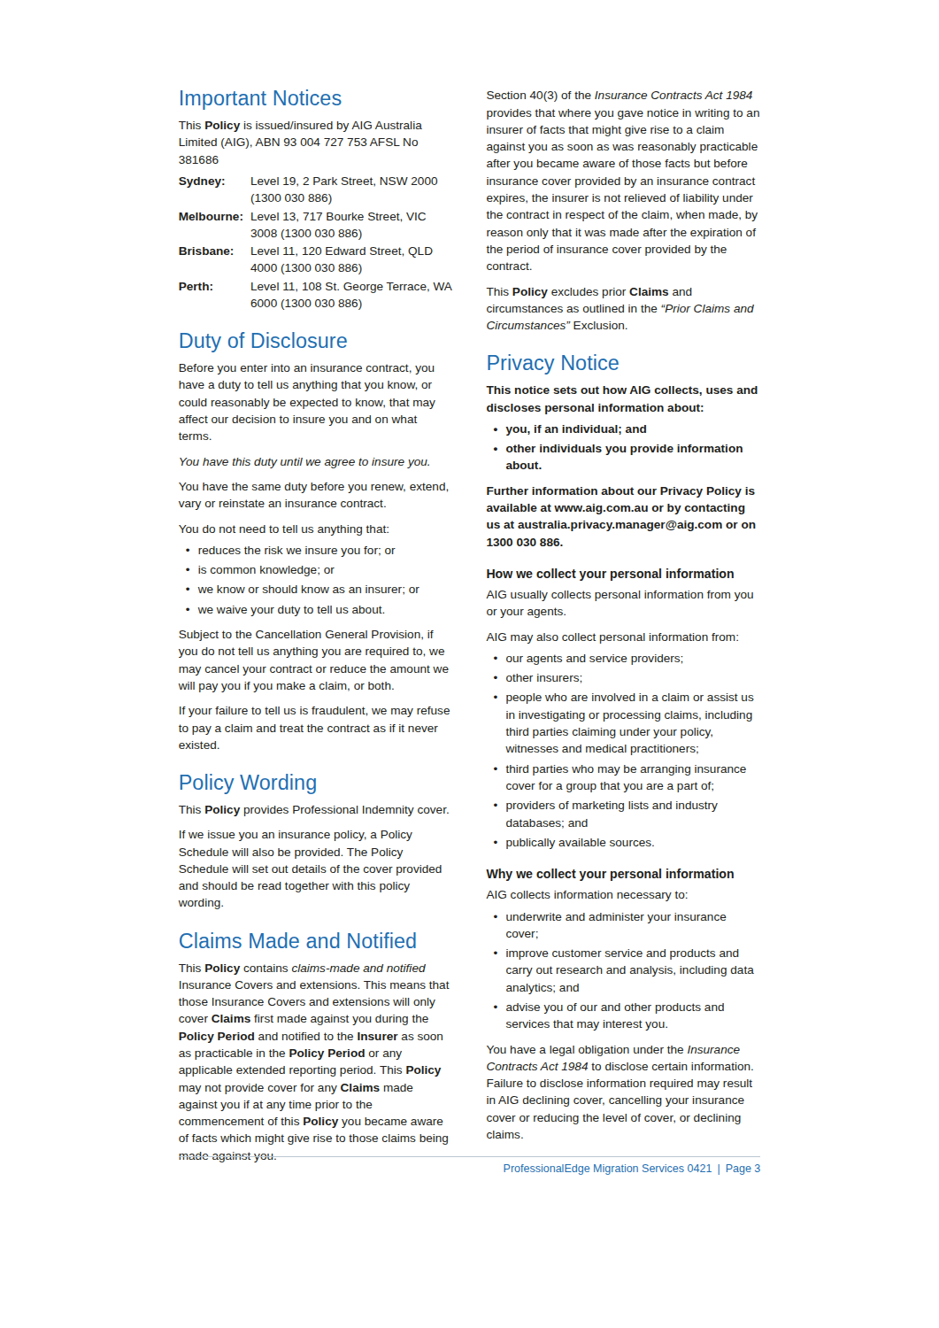Important Notices
This Policy is issued/insured by AIG Australia Limited (AIG), ABN 93 004 727 753 AFSL No 381686
Sydney:
Level 19, 2 Park Street, NSW 2000 (1300 030 886)
Melbourne:
Level 13, 717 Bourke Street, VIC 3008 (1300 030 886)
Brisbane:
Level 11, 120 Edward Street, QLD 4000 (1300 030 886)
Perth:
Level 11, 108 St. George Terrace, WA 6000 (1300 030 886)
Duty of Disclosure
Before you enter into an insurance contract, you have a duty to tell us anything that you know, or could reasonably be expected to know, that may affect our decision to insure you and on what terms.
You have this duty until we agree to insure you.
You have the same duty before you renew, extend, vary or reinstate an insurance contract.
You do not need to tell us anything that:
reduces the risk we insure you for; or
is common knowledge; or
we know or should know as an insurer; or
we waive your duty to tell us about.
Subject to the Cancellation General Provision, if you do not tell us anything you are required to, we may cancel your contract or reduce the amount we will pay you if you make a claim, or both.
If your failure to tell us is fraudulent, we may refuse to pay a claim and treat the contract as if it never existed.
Policy Wording
This Policy provides Professional Indemnity cover.
If we issue you an insurance policy, a Policy Schedule will also be provided. The Policy Schedule will set out details of the cover provided and should be read together with this policy wording.
Claims Made and Notified
This Policy contains claims-made and notified Insurance Covers and extensions. This means that those Insurance Covers and extensions will only cover Claims first made against you during the Policy Period and notified to the Insurer as soon as practicable in the Policy Period or any applicable extended reporting period. This Policy may not provide cover for any Claims made against you if at any time prior to the commencement of this Policy you became aware of facts which might give rise to those claims being made against you.
Section 40(3) of the Insurance Contracts Act 1984 provides that where you gave notice in writing to an insurer of facts that might give rise to a claim against you as soon as was reasonably practicable after you became aware of those facts but before insurance cover provided by an insurance contract expires, the insurer is not relieved of liability under the contract in respect of the claim, when made, by reason only that it was made after the expiration of the period of insurance cover provided by the contract.
This Policy excludes prior Claims and circumstances as outlined in the “Prior Claims and Circumstances” Exclusion.
Privacy Notice
This notice sets out how AIG collects, uses and discloses personal information about:
you, if an individual; and
other individuals you provide information about.
Further information about our Privacy Policy is available at www.aig.com.au or by contacting us at australia.privacy.manager@aig.com or on 1300 030 886.
How we collect your personal information
AIG usually collects personal information from you or your agents.
AIG may also collect personal information from:
our agents and service providers;
other insurers;
people who are involved in a claim or assist us in investigating or processing claims, including third parties claiming under your policy, witnesses and medical practitioners;
third parties who may be arranging insurance cover for a group that you are a part of;
providers of marketing lists and industry databases; and
publically available sources.
Why we collect your personal information
AIG collects information necessary to:
underwrite and administer your insurance cover;
improve customer service and products and carry out research and analysis, including data analytics; and
advise you of our and other products and services that may interest you.
You have a legal obligation under the Insurance Contracts Act 1984 to disclose certain information. Failure to disclose information required may result in AIG declining cover, cancelling your insurance cover or reducing the level of cover, or declining claims.
ProfessionalEdge Migration Services 0421|Page 3